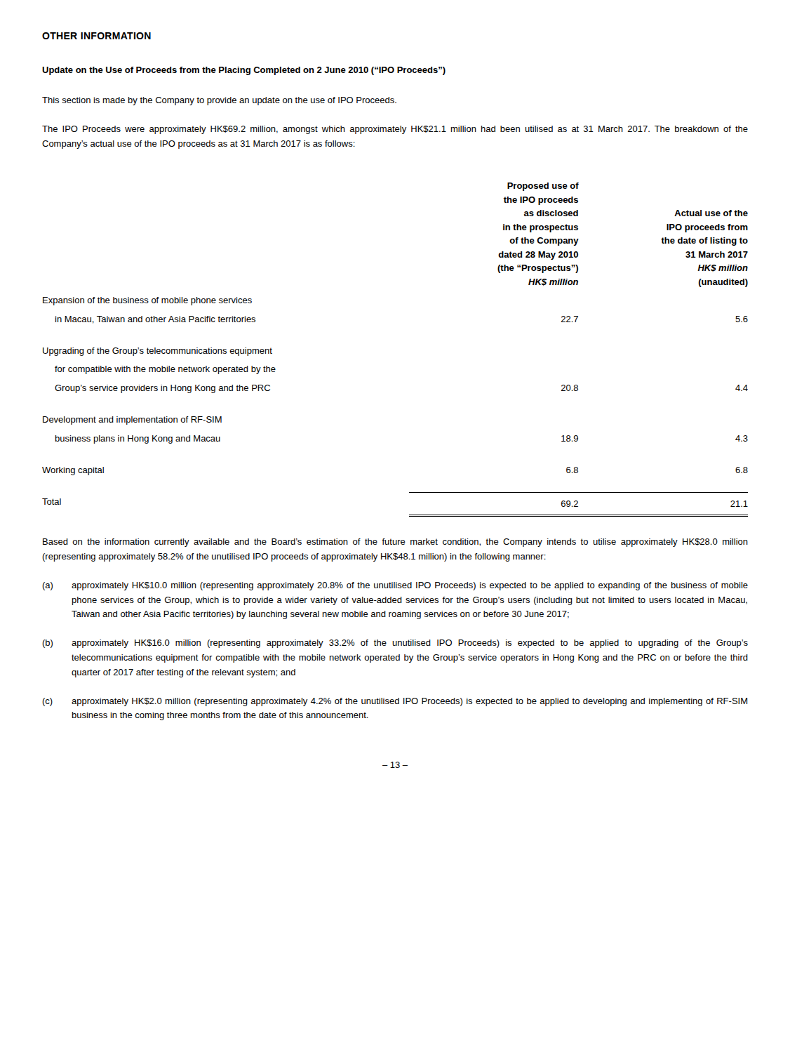OTHER INFORMATION
Update on the Use of Proceeds from the Placing Completed on 2 June 2010 (“IPO Proceeds”)
This section is made by the Company to provide an update on the use of IPO Proceeds.
The IPO Proceeds were approximately HK$69.2 million, amongst which approximately HK$21.1 million had been utilised as at 31 March 2017. The breakdown of the Company’s actual use of the IPO proceeds as at 31 March 2017 is as follows:
| | Proposed use of the IPO proceeds as disclosed in the prospectus of the Company dated 28 May 2010 (the “Prospectus”) HK$ million | Actual use of the IPO proceeds from the date of listing to 31 March 2017 HK$ million (unaudited) |
| --- | --- | --- |
| Expansion of the business of mobile phone services | | |
| in Macau, Taiwan and other Asia Pacific territories | 22.7 | 5.6 |
| Upgrading of the Group’s telecommunications equipment | | |
| for compatible with the mobile network operated by the | | |
| Group’s service providers in Hong Kong and the PRC | 20.8 | 4.4 |
| Development and implementation of RF-SIM | | |
| business plans in Hong Kong and Macau | 18.9 | 4.3 |
| Working capital | 6.8 | 6.8 |
| Total | 69.2 | 21.1 |
Based on the information currently available and the Board’s estimation of the future market condition, the Company intends to utilise approximately HK$28.0 million (representing approximately 58.2% of the unutilised IPO proceeds of approximately HK$48.1 million) in the following manner:
(a) approximately HK$10.0 million (representing approximately 20.8% of the unutilised IPO Proceeds) is expected to be applied to expanding of the business of mobile phone services of the Group, which is to provide a wider variety of value-added services for the Group’s users (including but not limited to users located in Macau, Taiwan and other Asia Pacific territories) by launching several new mobile and roaming services on or before 30 June 2017;
(b) approximately HK$16.0 million (representing approximately 33.2% of the unutilised IPO Proceeds) is expected to be applied to upgrading of the Group’s telecommunications equipment for compatible with the mobile network operated by the Group’s service operators in Hong Kong and the PRC on or before the third quarter of 2017 after testing of the relevant system; and
(c) approximately HK$2.0 million (representing approximately 4.2% of the unutilised IPO Proceeds) is expected to be applied to developing and implementing of RF-SIM business in the coming three months from the date of this announcement.
– 13 –